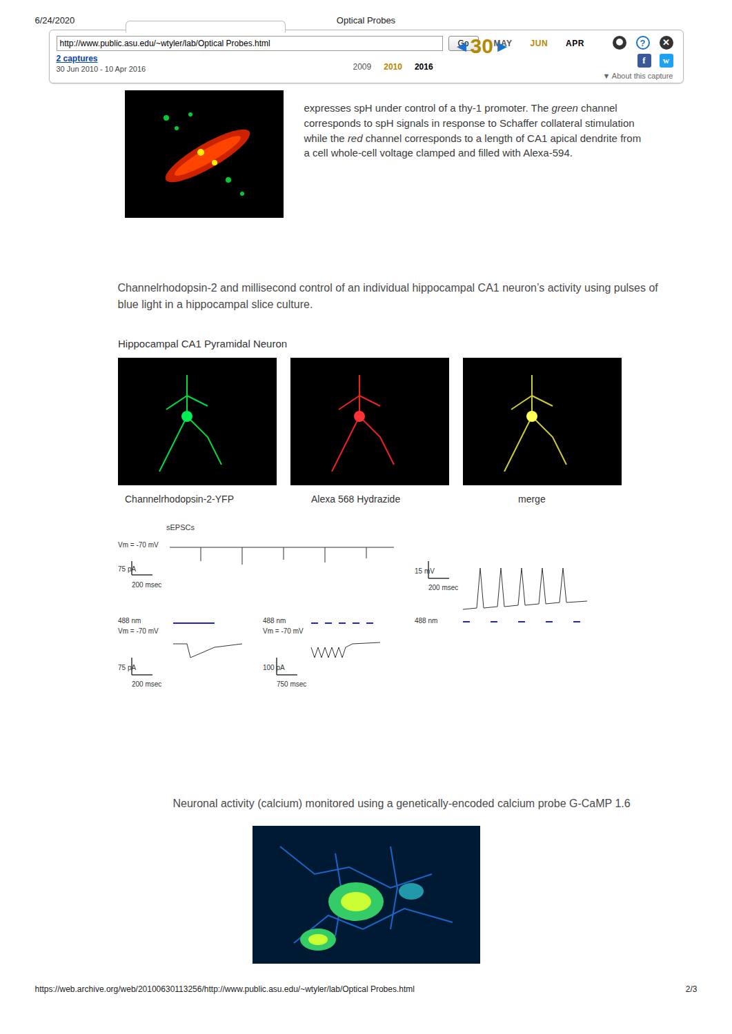6/24/2020
Optical Probes
Go
MAY JUN APR
2 captures
30 Jun 2010 - 10 Apr 2016
◀ 30 ▶
2009 2010 2016
? ✕
f w
▼ About this capture
expresses spH under control of a thy-1 promoter. The green channel corresponds to spH signals in response to Schaffer collateral stimulation while the red channel corresponds to a length of CA1 apical dendrite from a cell whole-cell voltage clamped and filled with Alexa-594.
Channelrhodopsin-2 and millisecond control of an individual hippocampal CA1 neuron’s activity using pulses of blue light in a hippocampal slice culture.
Neuronal activity (calcium) monitored using a genetically-encoded calcium probe G-CaMP 1.6
https://web.archive.org/web/20100630113256/http://www.public.asu.edu/~wtyler/lab/Optical Probes.html
2/3